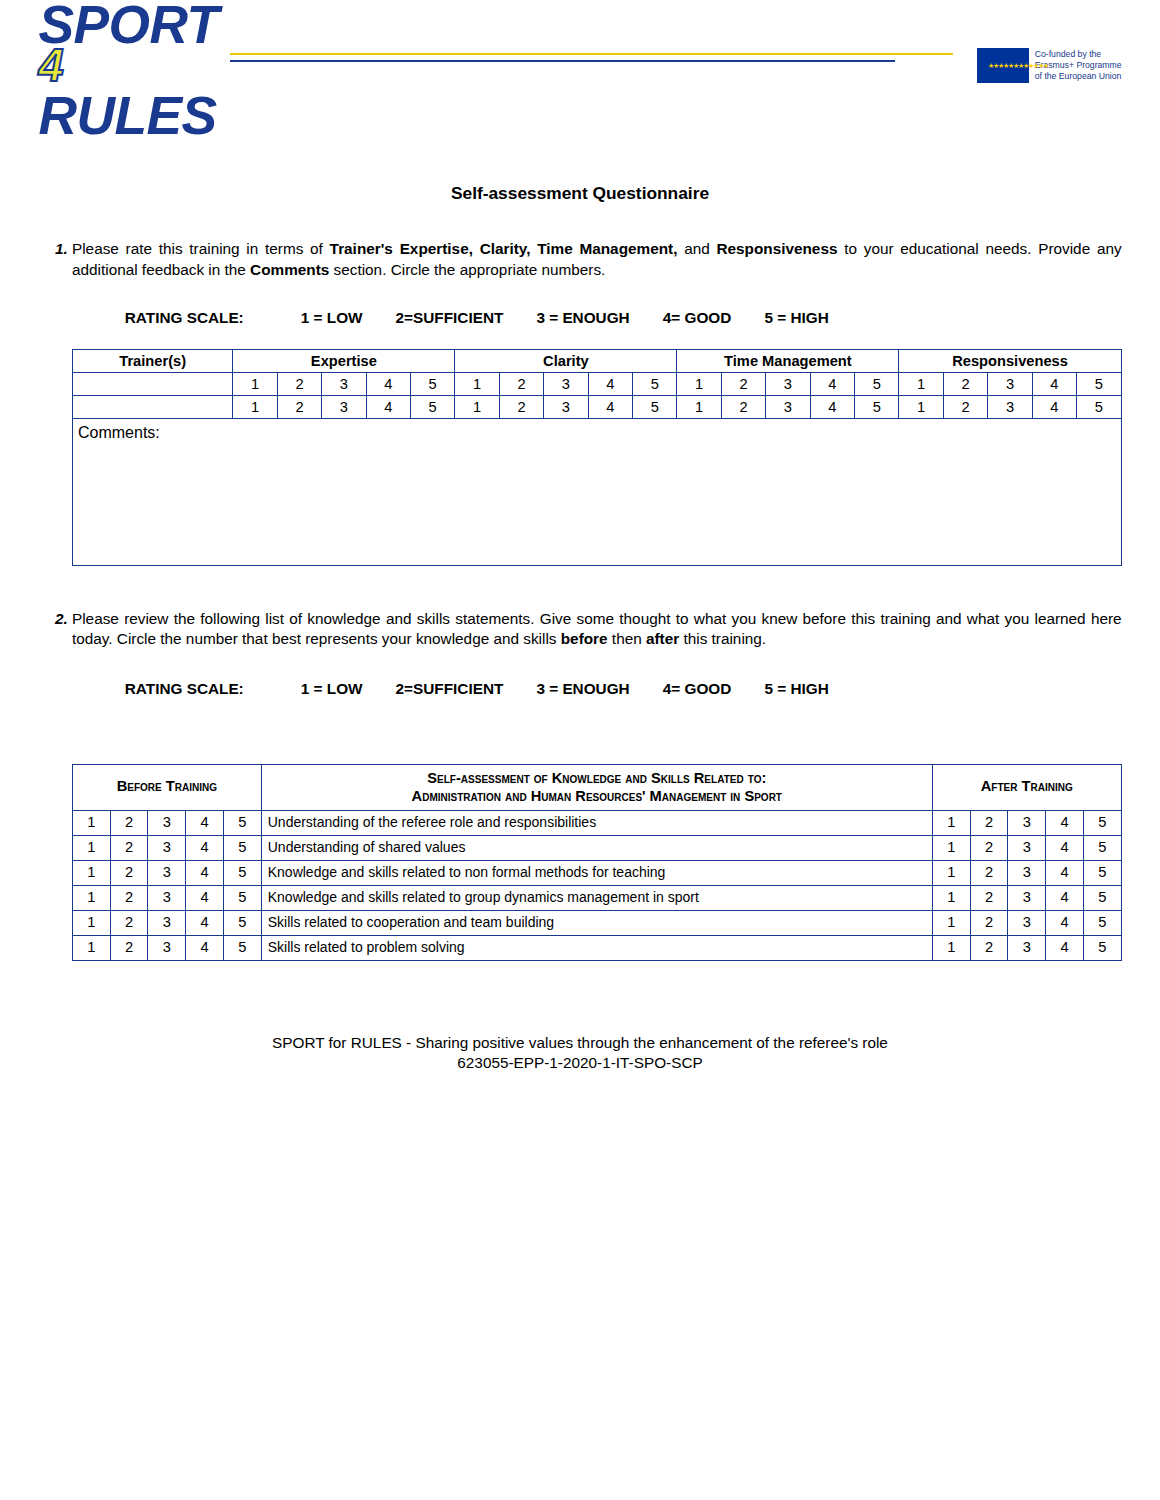SPORT
4
RULES
Co-funded by the
Erasmus+ Programme
of the European Union
Self-assessment Questionnaire
Please rate this training in terms of Trainer's Expertise, Clarity, Time Management, and Responsiveness to your educational needs. Provide any additional feedback in the Comments section. Circle the appropriate numbers.
RATING SCALE: 1 = LOW 2=SUFFICIENT 3 = ENOUGH 4= GOOD 5 = HIGH
| Trainer(s) | Expertise | Clarity | Time Management | Responsiveness |
| --- | --- | --- | --- | --- |
| | 1 | 2 | 3 | 4 | 5 | 1 | 2 | 3 | 4 | 5 | 1 | 2 | 3 | 4 | 5 | 1 | 2 | 3 | 4 | 5 |
| | 1 | 2 | 3 | 4 | 5 | 1 | 2 | 3 | 4 | 5 | 1 | 2 | 3 | 4 | 5 | 1 | 2 | 3 | 4 | 5 |
| Comments: |
Please review the following list of knowledge and skills statements. Give some thought to what you knew before this training and what you learned here today. Circle the number that best represents your knowledge and skills before then after this training.
RATING SCALE: 1 = LOW 2=SUFFICIENT 3 = ENOUGH 4= GOOD 5 = HIGH
| Before Training | Self-assessment of Knowledge and Skills Related to: Administration and Human Resources' Management in Sport | After Training |
| --- | --- | --- |
| 1 | 2 | 3 | 4 | 5 | Understanding of the referee role and responsibilities | 1 | 2 | 3 | 4 | 5 |
| 1 | 2 | 3 | 4 | 5 | Understanding of shared values | 1 | 2 | 3 | 4 | 5 |
| 1 | 2 | 3 | 4 | 5 | Knowledge and skills related to non formal methods for teaching | 1 | 2 | 3 | 4 | 5 |
| 1 | 2 | 3 | 4 | 5 | Knowledge and skills related to group dynamics management in sport | 1 | 2 | 3 | 4 | 5 |
| 1 | 2 | 3 | 4 | 5 | Skills related to cooperation and team building | 1 | 2 | 3 | 4 | 5 |
| 1 | 2 | 3 | 4 | 5 | Skills related to problem solving | 1 | 2 | 3 | 4 | 5 |
SPORT for RULES - Sharing positive values through the enhancement of the referee's role
623055-EPP-1-2020-1-IT-SPO-SCP